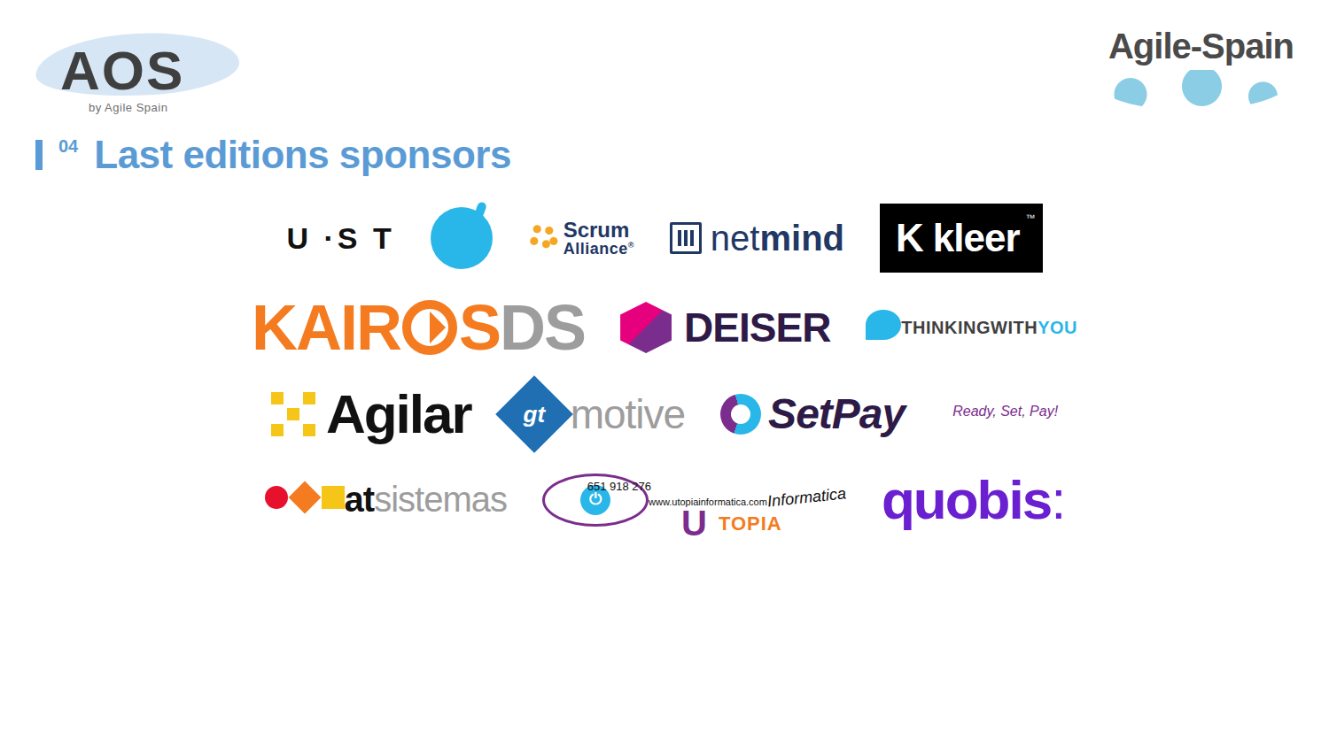AOS
by Agile Spain
Agile-Spain
04
Last editions sponsors
U · S T
Scrum Alliance®
netmind
K kleer ™
KAIR SDS
DEISER
THINKING
WITHYOU
Agilar
gt
motive
SetPay
Ready, Set, Pay!
atsistemas
⏻
651 918 276
U
TOPIA
www.utopiainformatica.com
Informatica
quobis: